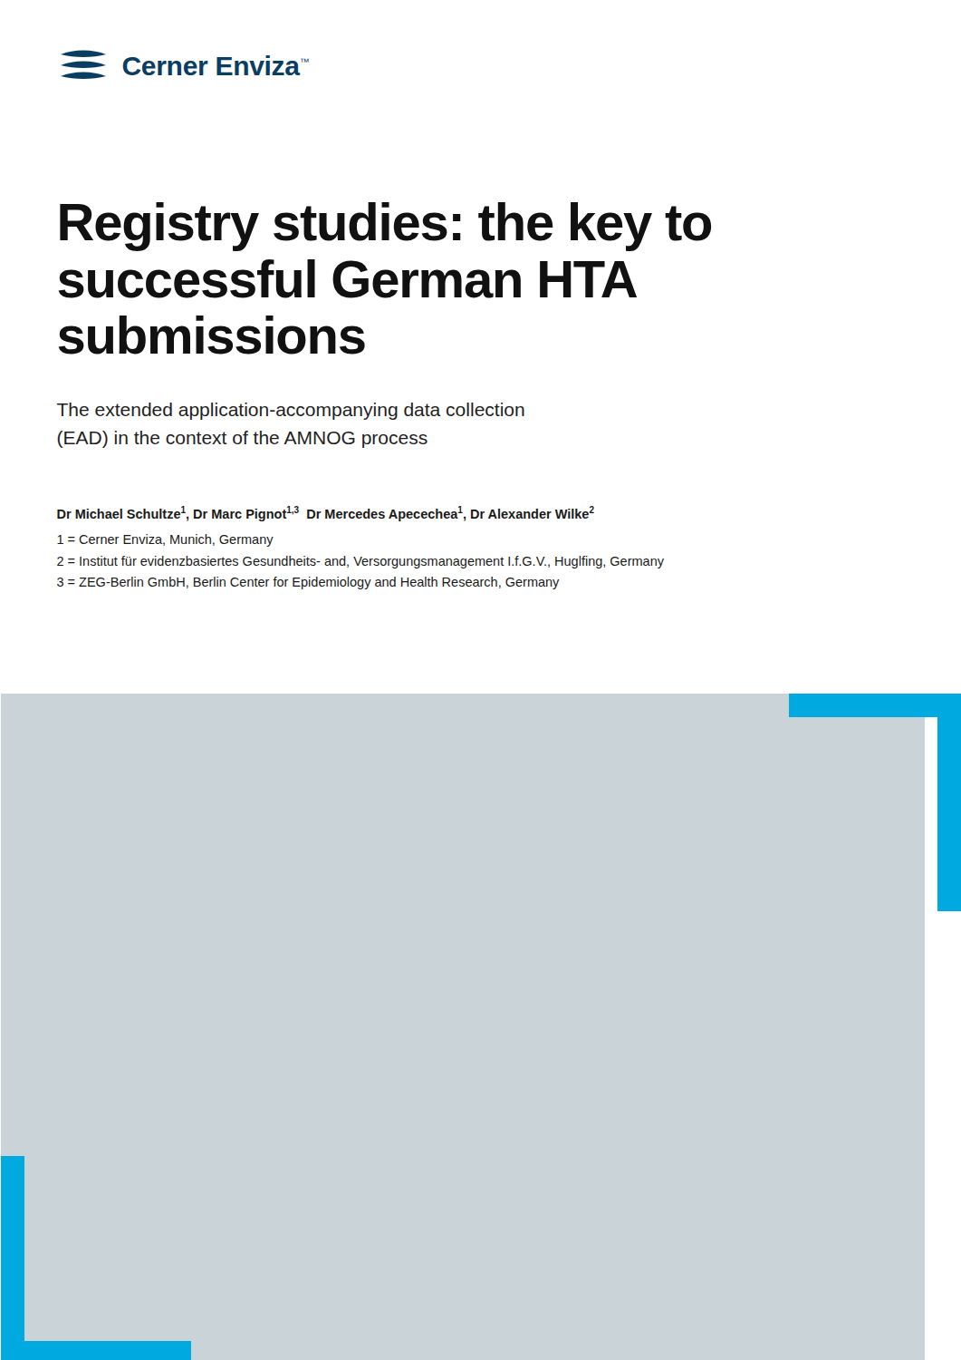Cerner Enviza™
Registry studies: the key to successful German HTA submissions
The extended application-accompanying data collection
(EAD) in the context of the AMNOG process
Dr Michael Schultze1, Dr Marc Pignot1,3 Dr Mercedes Apecechea1, Dr Alexander Wilke2
1 = Cerner Enviza, Munich, Germany
2 = Institut für evidenzbasiertes Gesundheits- and, Versorgungsmanagement I.f.G.V., Huglfing, Germany
3 = ZEG-Berlin GmbH, Berlin Center for Epidemiology and Health Research, Germany